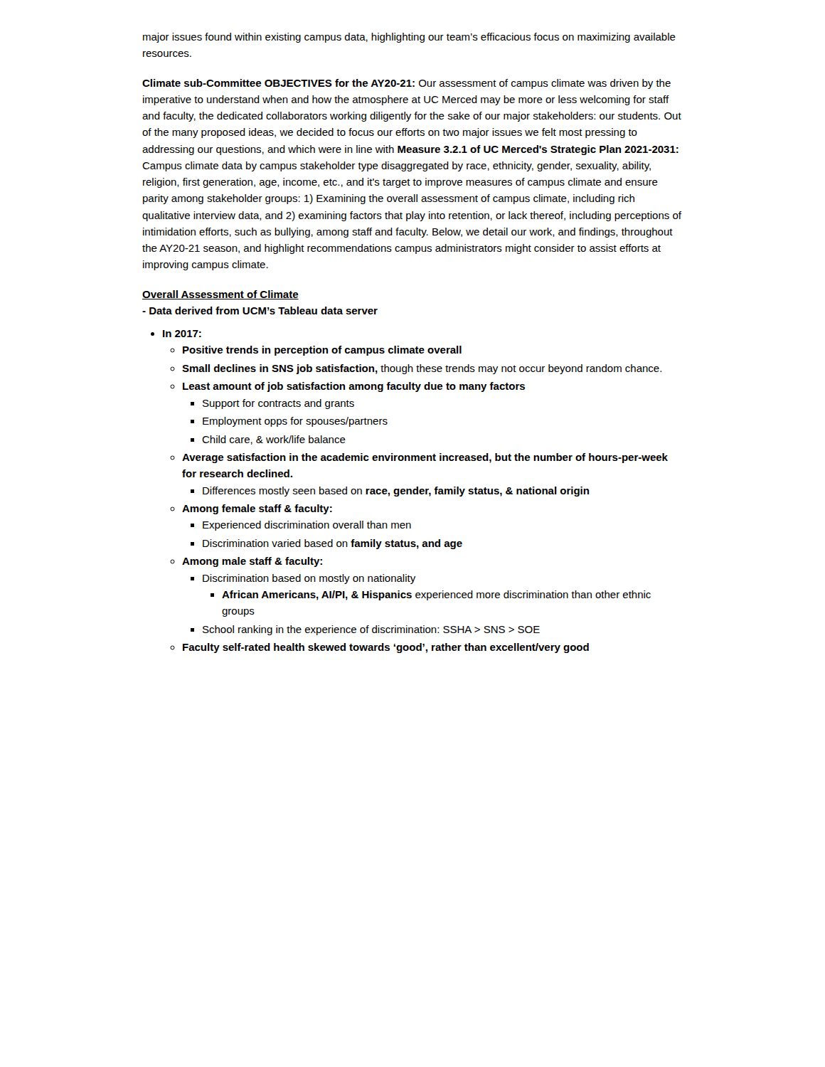major issues found within existing campus data, highlighting our team’s efficacious focus on maximizing available resources.
Climate sub-Committee OBJECTIVES for the AY20-21: Our assessment of campus climate was driven by the imperative to understand when and how the atmosphere at UC Merced may be more or less welcoming for staff and faculty, the dedicated collaborators working diligently for the sake of our major stakeholders: our students. Out of the many proposed ideas, we decided to focus our efforts on two major issues we felt most pressing to addressing our questions, and which were in line with Measure 3.2.1 of UC Merced's Strategic Plan 2021-2031: Campus climate data by campus stakeholder type disaggregated by race, ethnicity, gender, sexuality, ability, religion, first generation, age, income, etc., and it's target to improve measures of campus climate and ensure parity among stakeholder groups: 1) Examining the overall assessment of campus climate, including rich qualitative interview data, and 2) examining factors that play into retention, or lack thereof, including perceptions of intimidation efforts, such as bullying, among staff and faculty. Below, we detail our work, and findings, throughout the AY20-21 season, and highlight recommendations campus administrators might consider to assist efforts at improving campus climate.
Overall Assessment of Climate
- Data derived from UCM’s Tableau data server
In 2017:
Positive trends in perception of campus climate overall
Small declines in SNS job satisfaction, though these trends may not occur beyond random chance.
Least amount of job satisfaction among faculty due to many factors
Support for contracts and grants
Employment opps for spouses/partners
Child care, & work/life balance
Average satisfaction in the academic environment increased, but the number of hours-per-week for research declined.
Differences mostly seen based on race, gender, family status, & national origin
Among female staff & faculty:
Experienced discrimination overall than men
Discrimination varied based on family status, and age
Among male staff & faculty:
Discrimination based on mostly on nationality
African Americans, AI/PI, & Hispanics experienced more discrimination than other ethnic groups
School ranking in the experience of discrimination: SSHA > SNS > SOE
Faculty self-rated health skewed towards ‘good’, rather than excellent/very good